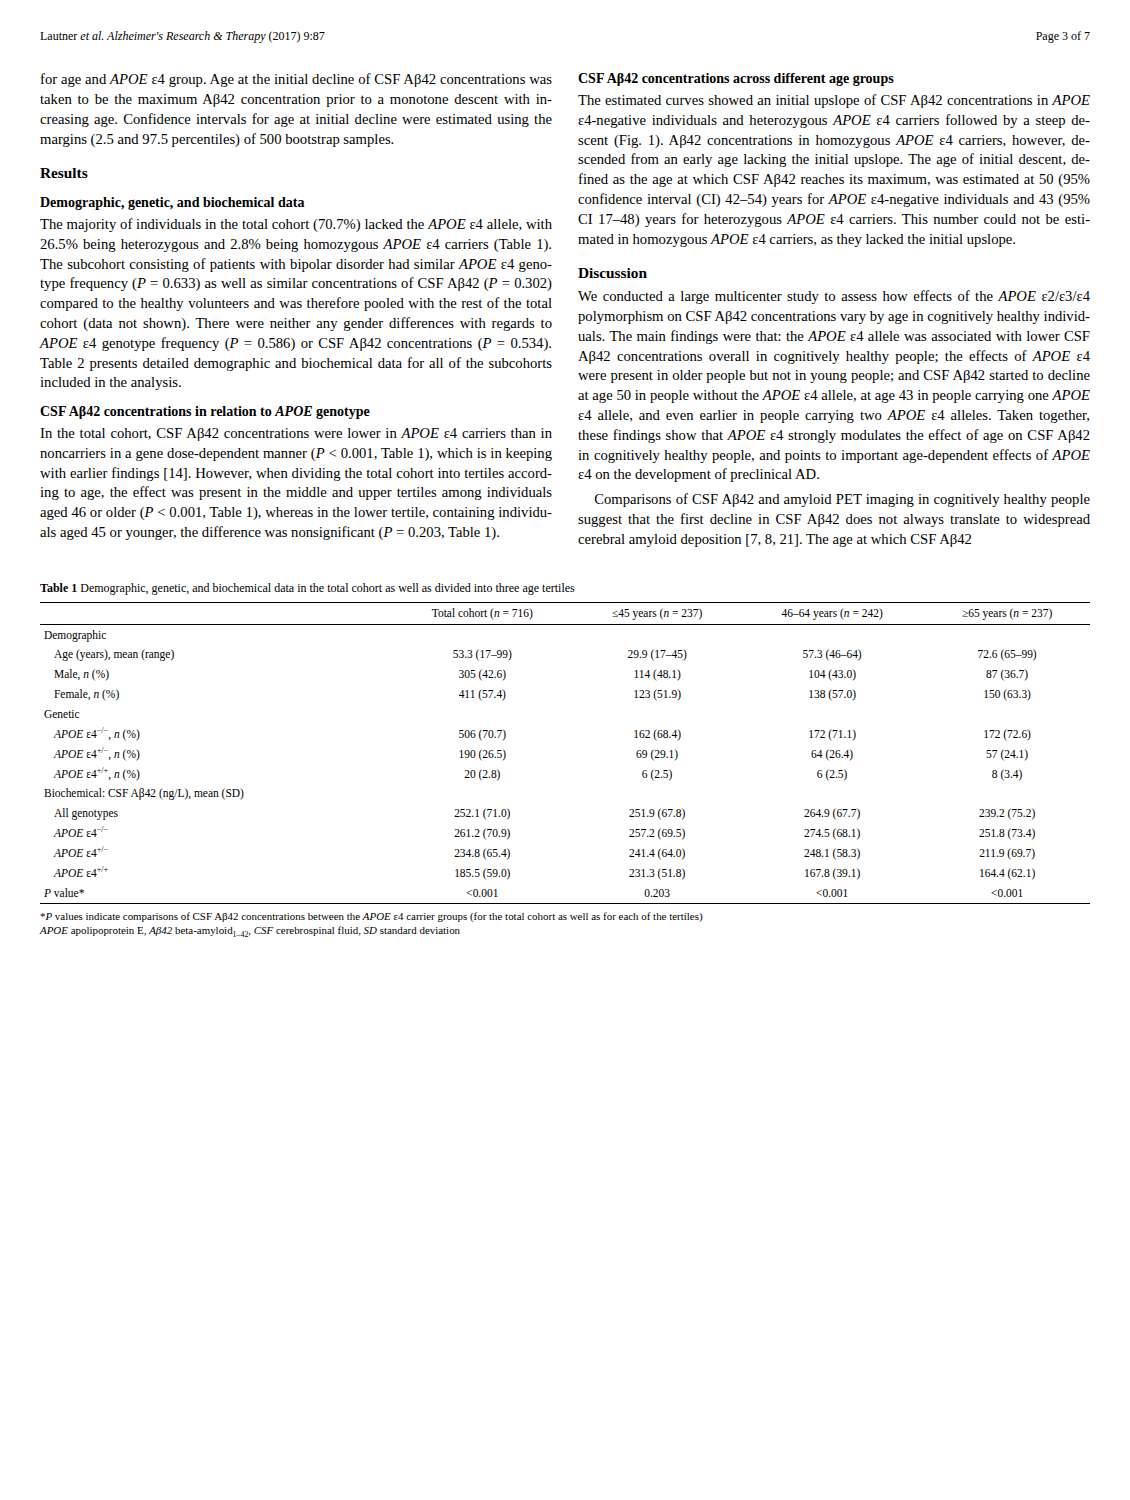Lautner et al. Alzheimer's Research & Therapy (2017) 9:87 Page 3 of 7
for age and APOE ε4 group. Age at the initial decline of CSF Aβ42 concentrations was taken to be the maximum Aβ42 concentration prior to a monotone descent with increasing age. Confidence intervals for age at initial decline were estimated using the margins (2.5 and 97.5 percentiles) of 500 bootstrap samples.
Results
Demographic, genetic, and biochemical data
The majority of individuals in the total cohort (70.7%) lacked the APOE ε4 allele, with 26.5% being heterozygous and 2.8% being homozygous APOE ε4 carriers (Table 1). The subcohort consisting of patients with bipolar disorder had similar APOE ε4 genotype frequency (P = 0.633) as well as similar concentrations of CSF Aβ42 (P = 0.302) compared to the healthy volunteers and was therefore pooled with the rest of the total cohort (data not shown). There were neither any gender differences with regards to APOE ε4 genotype frequency (P = 0.586) or CSF Aβ42 concentrations (P = 0.534). Table 2 presents detailed demographic and biochemical data for all of the subcohorts included in the analysis.
CSF Aβ42 concentrations in relation to APOE genotype
In the total cohort, CSF Aβ42 concentrations were lower in APOE ε4 carriers than in noncarriers in a gene dose-dependent manner (P < 0.001, Table 1), which is in keeping with earlier findings [14]. However, when dividing the total cohort into tertiles according to age, the effect was present in the middle and upper tertiles among individuals aged 46 or older (P < 0.001, Table 1), whereas in the lower tertile, containing individuals aged 45 or younger, the difference was nonsignificant (P = 0.203, Table 1).
CSF Aβ42 concentrations across different age groups
The estimated curves showed an initial upslope of CSF Aβ42 concentrations in APOE ε4-negative individuals and heterozygous APOE ε4 carriers followed by a steep descent (Fig. 1). Aβ42 concentrations in homozygous APOE ε4 carriers, however, descended from an early age lacking the initial upslope. The age of initial descent, defined as the age at which CSF Aβ42 reaches its maximum, was estimated at 50 (95% confidence interval (CI) 42–54) years for APOE ε4-negative individuals and 43 (95% CI 17–48) years for heterozygous APOE ε4 carriers. This number could not be estimated in homozygous APOE ε4 carriers, as they lacked the initial upslope.
Discussion
We conducted a large multicenter study to assess how effects of the APOE ε2/ε3/ε4 polymorphism on CSF Aβ42 concentrations vary by age in cognitively healthy individuals. The main findings were that: the APOE ε4 allele was associated with lower CSF Aβ42 concentrations overall in cognitively healthy people; the effects of APOE ε4 were present in older people but not in young people; and CSF Aβ42 started to decline at age 50 in people without the APOE ε4 allele, at age 43 in people carrying one APOE ε4 allele, and even earlier in people carrying two APOE ε4 alleles. Taken together, these findings show that APOE ε4 strongly modulates the effect of age on CSF Aβ42 in cognitively healthy people, and points to important age-dependent effects of APOE ε4 on the development of preclinical AD.
Comparisons of CSF Aβ42 and amyloid PET imaging in cognitively healthy people suggest that the first decline in CSF Aβ42 does not always translate to widespread cerebral amyloid deposition [7, 8, 21]. The age at which CSF Aβ42
Table 1 Demographic, genetic, and biochemical data in the total cohort as well as divided into three age tertiles
| | Total cohort ( n = 716) | ≤45 years ( n = 237) | 46–64 years ( n = 242) | ≥65 years ( n = 237) |
| --- | --- | --- | --- | --- |
| Demographic | | | | |
| Age (years), mean (range) | 53.3 (17–99) | 29.9 (17–45) | 57.3 (46–64) | 72.6 (65–99) |
| Male, n (%) | 305 (42.6) | 114 (48.1) | 104 (43.0) | 87 (36.7) |
| Female, n (%) | 411 (57.4) | 123 (51.9) | 138 (57.0) | 150 (63.3) |
| Genetic | | | | |
| APOE ε4 −/− , n (%) | 506 (70.7) | 162 (68.4) | 172 (71.1) | 172 (72.6) |
| APOE ε4 +/− , n (%) | 190 (26.5) | 69 (29.1) | 64 (26.4) | 57 (24.1) |
| APOE ε4 +/+ , n (%) | 20 (2.8) | 6 (2.5) | 6 (2.5) | 8 (3.4) |
| Biochemical: CSF Aβ42 (ng/L), mean (SD) | | | | |
| All genotypes | 252.1 (71.0) | 251.9 (67.8) | 264.9 (67.7) | 239.2 (75.2) |
| APOE ε4 −/− | 261.2 (70.9) | 257.2 (69.5) | 274.5 (68.1) | 251.8 (73.4) |
| APOE ε4 +/− | 234.8 (65.4) | 241.4 (64.0) | 248.1 (58.3) | 211.9 (69.7) |
| APOE ε4 +/+ | 185.5 (59.0) | 231.3 (51.8) | 167.8 (39.1) | 164.4 (62.1) |
| P value* | <0.001 | 0.203 | <0.001 | <0.001 |
*P values indicate comparisons of CSF Aβ42 concentrations between the APOE ε4 carrier groups (for the total cohort as well as for each of the tertiles)
APOE apolipoprotein E, Aβ42 beta-amyloid1–42, CSF cerebrospinal fluid, SD standard deviation